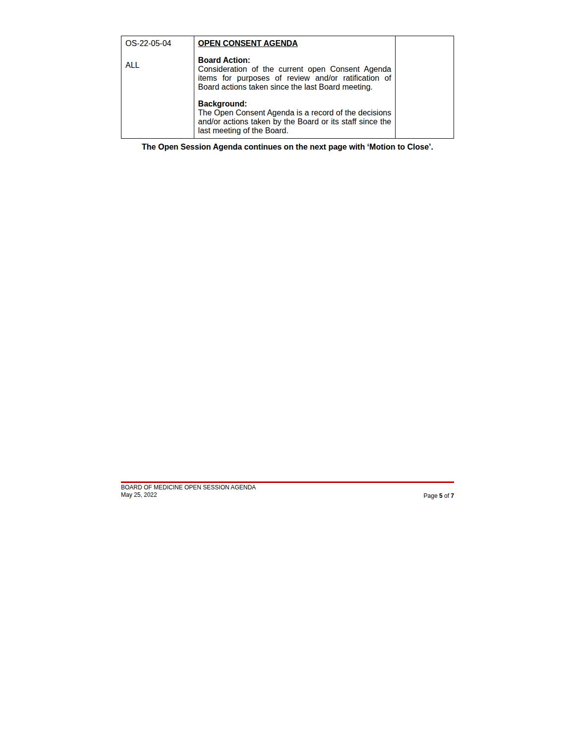| OS-22-05-04 ALL | OPEN CONSENT AGENDA Board Action: Consideration of the current open Consent Agenda items for purposes of review and/or ratification of Board actions taken since the last Board meeting. Background: The Open Consent Agenda is a record of the decisions and/or actions taken by the Board or its staff since the last meeting of the Board. | |
The Open Session Agenda continues on the next page with ‘Motion to Close’.
BOARD OF MEDICINE OPEN SESSION AGENDA
May 25, 2022
Page 5 of 7